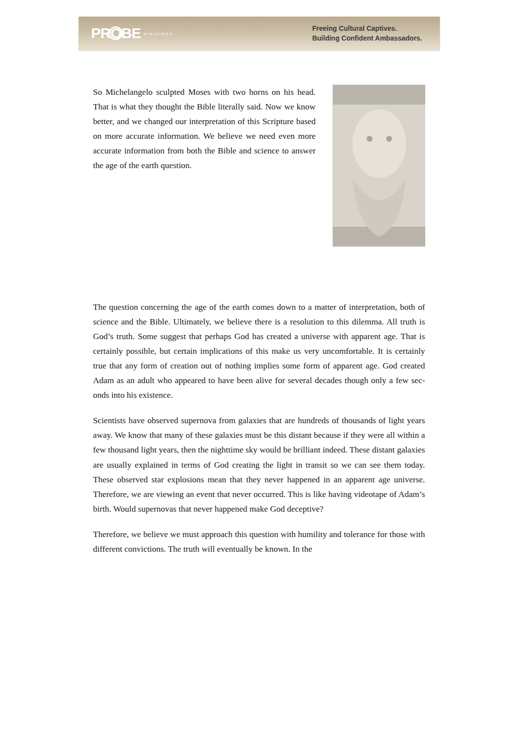PROBE MINISTRIES
Freeing Cultural Captives.
Building Confident Ambassadors.
So Michelangelo sculpted Moses with two horns on his head. That is what they thought the Bible literally said. Now we know better, and we changed our interpretation of this Scripture based on more accurate information. We believe we need even more accurate information from both the Bible and science to answer the age of the earth question.
The question concerning the age of the earth comes down to a matter of interpretation, both of science and the Bible. Ultimately, we believe there is a resolution to this dilemma. All truth is God’s truth. Some suggest that perhaps God has created a universe with apparent age. That is certainly possible, but certain implications of this make us very uncomfortable. It is certainly true that any form of creation out of nothing implies some form of apparent age. God created Adam as an adult who appeared to have been alive for several decades though only a few seconds into his existence.
Scientists have observed supernova from galaxies that are hundreds of thousands of light years away. We know that many of these galaxies must be this distant because if they were all within a few thousand light years, then the nighttime sky would be brilliant indeed. These distant galaxies are usually explained in terms of God creating the light in transit so we can see them today. These observed star explosions mean that they never happened in an apparent age universe. Therefore, we are viewing an event that never occurred. This is like having videotape of Adam’s birth. Would supernovas that never happened make God deceptive?
Therefore, we believe we must approach this question with humility and tolerance for those with different convictions. The truth will eventually be known. In the